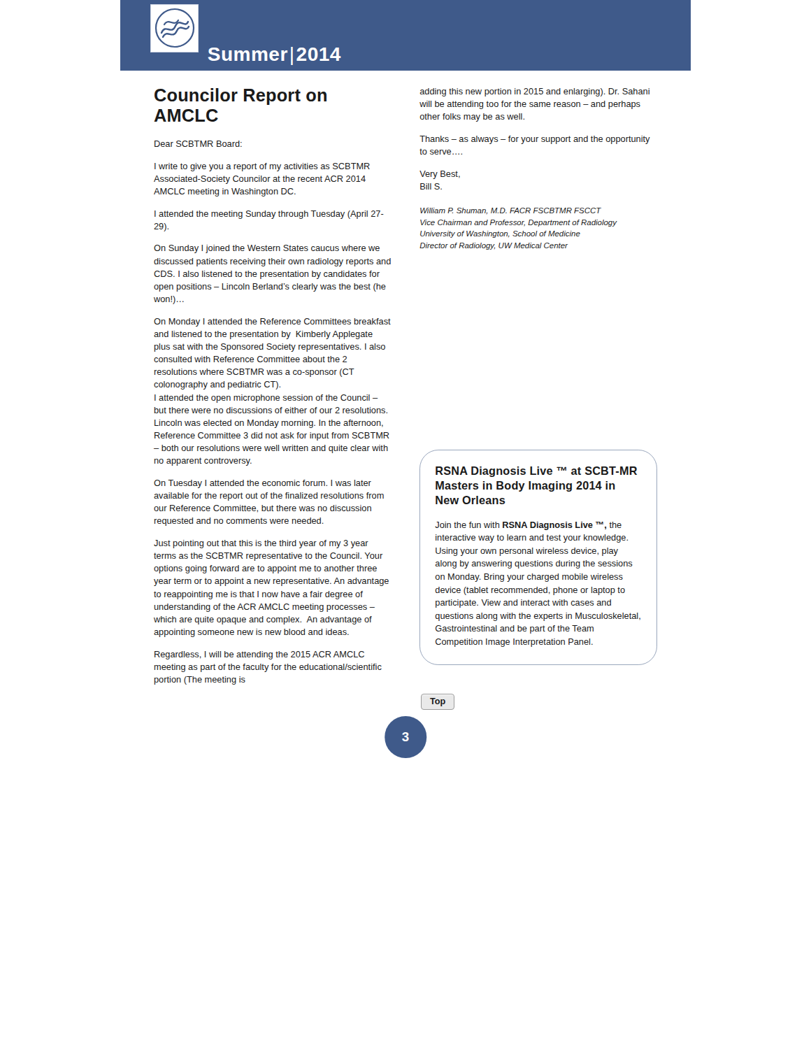Summer|2014
Councilor Report on AMCLC
Dear SCBTMR Board:
I write to give you a report of my activities as SCBTMR Associated-Society Councilor at the recent ACR 2014 AMCLC meeting in Washington DC.
I attended the meeting Sunday through Tuesday (April 27-29).
On Sunday I joined the Western States caucus where we discussed patients receiving their own radiology reports and CDS. I also listened to the presentation by candidates for open positions – Lincoln Berland’s clearly was the best (he won!)…
On Monday I attended the Reference Committees breakfast and listened to the presentation by Kimberly Applegate plus sat with the Sponsored Society representatives. I also consulted with Reference Committee about the 2 resolutions where SCBTMR was a co-sponsor (CT colonography and pediatric CT).
I attended the open microphone session of the Council – but there were no discussions of either of our 2 resolutions. Lincoln was elected on Monday morning. In the afternoon, Reference Committee 3 did not ask for input from SCBTMR – both our resolutions were well written and quite clear with no apparent controversy.
On Tuesday I attended the economic forum. I was later available for the report out of the finalized resolutions from our Reference Committee, but there was no discussion requested and no comments were needed.
Just pointing out that this is the third year of my 3 year terms as the SCBTMR representative to the Council. Your options going forward are to appoint me to another three year term or to appoint a new representative. An advantage to reappointing me is that I now have a fair degree of understanding of the ACR AMCLC meeting processes – which are quite opaque and complex. An advantage of appointing someone new is new blood and ideas.
Regardless, I will be attending the 2015 ACR AMCLC meeting as part of the faculty for the educational/scientific portion (The meeting is
adding this new portion in 2015 and enlarging). Dr. Sahani will be attending too for the same reason – and perhaps other folks may be as well.
Thanks – as always – for your support and the opportunity to serve….
Very Best,
Bill S.
William P. Shuman, M.D. FACR FSCBTMR FSCCT
Vice Chairman and Professor, Department of Radiology
University of Washington, School of Medicine
Director of Radiology, UW Medical Center
RSNA Diagnosis Live ™ at SCBT-MR Masters in Body Imaging 2014 in New Orleans
Join the fun with RSNA Diagnosis Live ™, the interactive way to learn and test your knowledge. Using your own personal wireless device, play along by answering questions during the sessions on Monday. Bring your charged mobile wireless device (tablet recommended, phone or laptop to participate. View and interact with cases and questions along with the experts in Musculoskeletal, Gastrointestinal and be part of the Team Competition Image Interpretation Panel.
Top
3